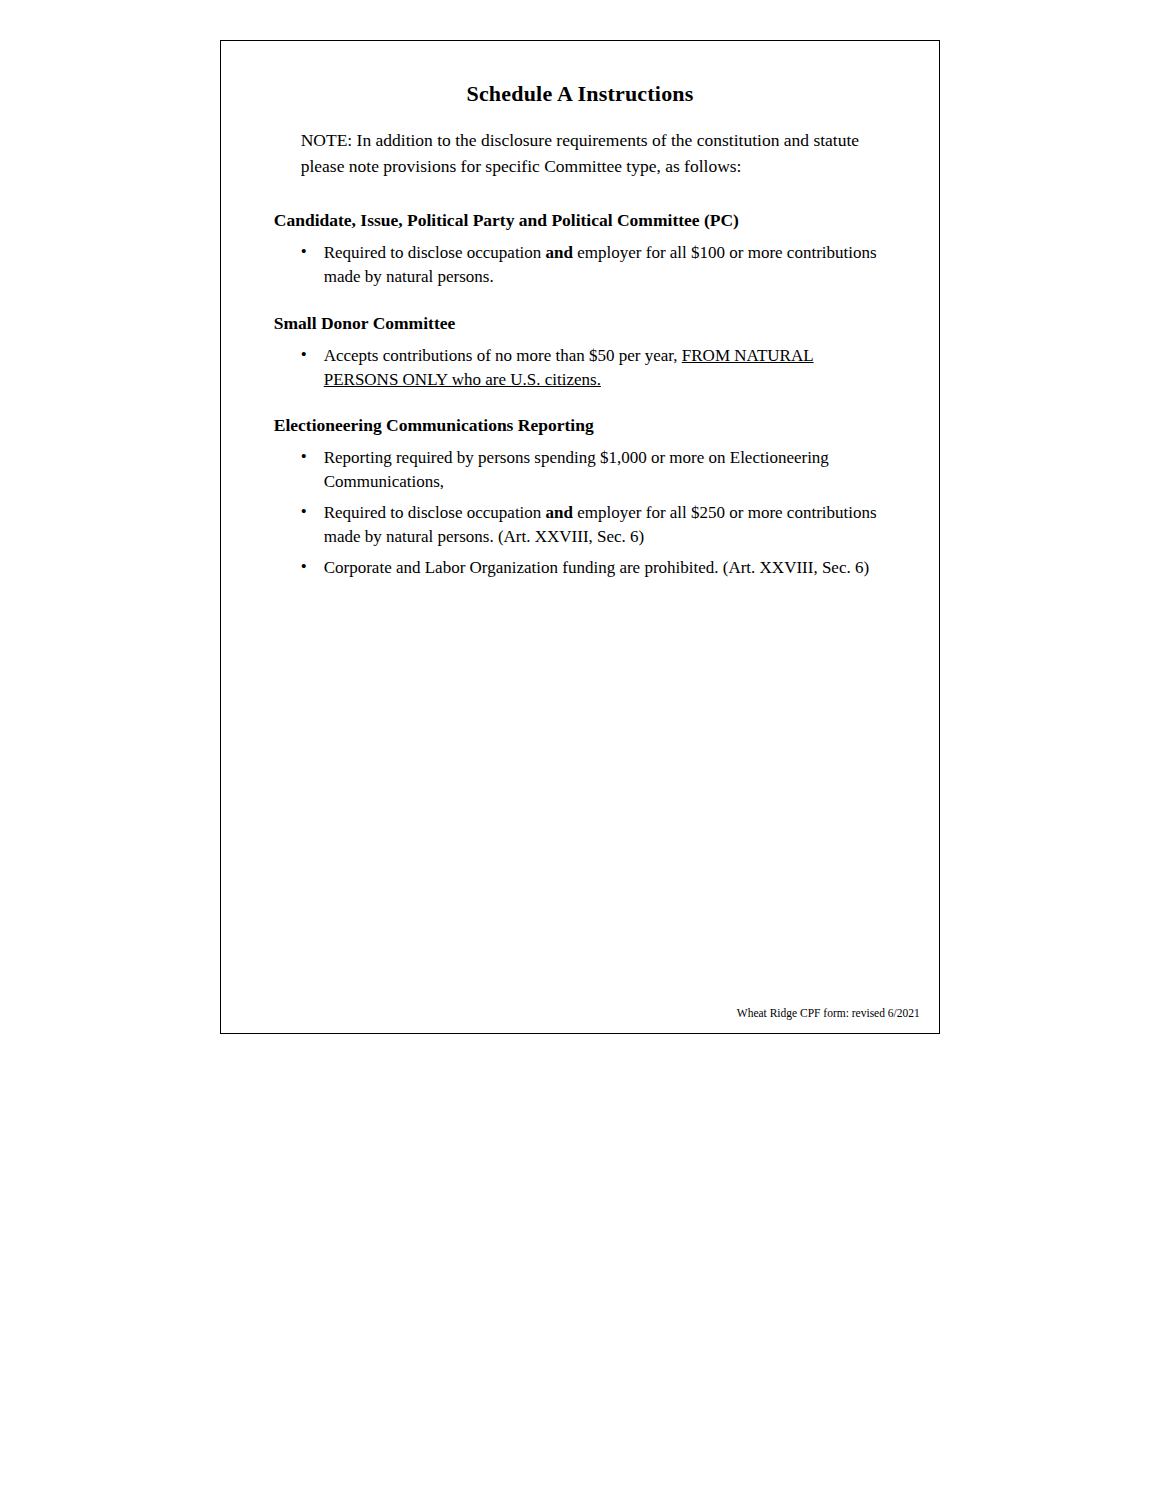Schedule A Instructions
NOTE: In addition to the disclosure requirements of the constitution and statute please note provisions for specific Committee type, as follows:
Candidate, Issue, Political Party and Political Committee (PC)
Required to disclose occupation and employer for all $100 or more contributions made by natural persons.
Small Donor Committee
Accepts contributions of no more than $50 per year, FROM NATURAL PERSONS ONLY who are U.S. citizens.
Electioneering Communications Reporting
Reporting required by persons spending $1,000 or more on Electioneering Communications,
Required to disclose occupation and employer for all $250 or more contributions made by natural persons. (Art. XXVIII, Sec. 6)
Corporate and Labor Organization funding are prohibited. (Art. XXVIII, Sec. 6)
Wheat Ridge CPF form: revised 6/2021